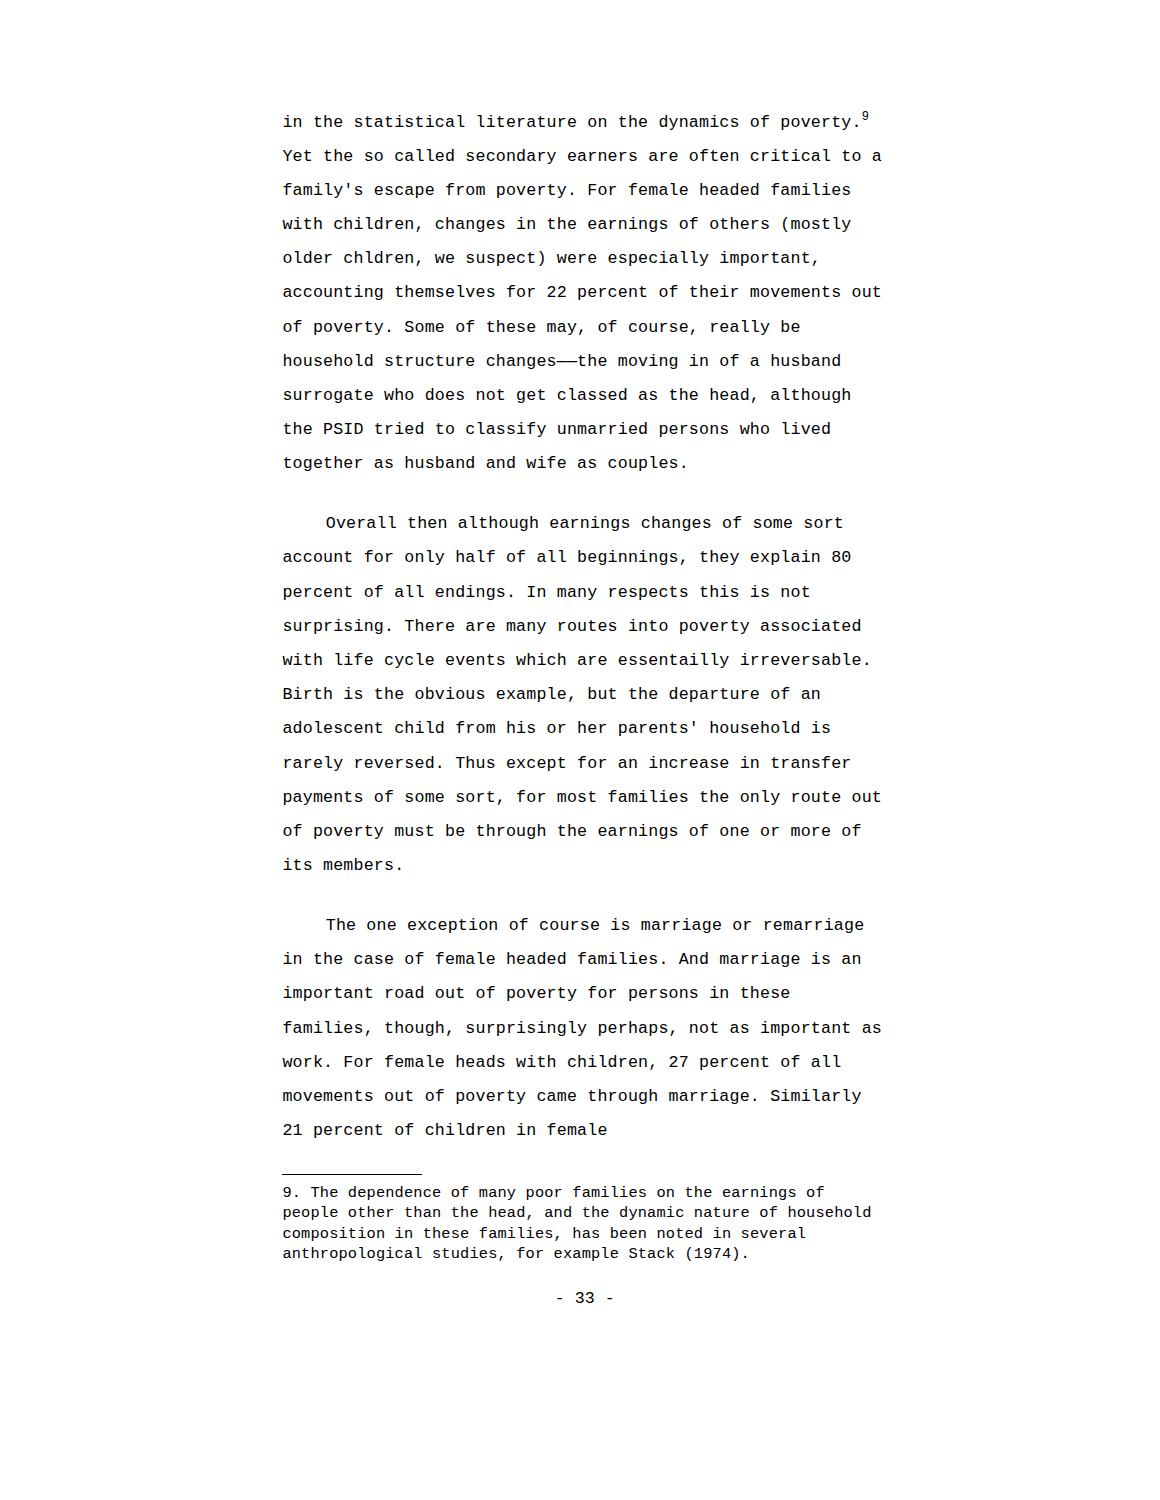in the statistical literature on the dynamics of poverty.9 Yet the so called secondary earners are often critical to a family's escape from poverty. For female headed families with children, changes in the earnings of others (mostly older chldren, we suspect) were especially important, accounting themselves for 22 percent of their movements out of poverty. Some of these may, of course, really be household structure changes——the moving in of a husband surrogate who does not get classed as the head, although the PSID tried to classify unmarried persons who lived together as husband and wife as couples.
Overall then although earnings changes of some sort account for only half of all beginnings, they explain 80 percent of all endings. In many respects this is not surprising. There are many routes into poverty associated with life cycle events which are essentailly irreversable. Birth is the obvious example, but the departure of an adolescent child from his or her parents' household is rarely reversed. Thus except for an increase in transfer payments of some sort, for most families the only route out of poverty must be through the earnings of one or more of its members.
The one exception of course is marriage or remarriage in the case of female headed families. And marriage is an important road out of poverty for persons in these families, though, surprisingly perhaps, not as important as work. For female heads with children, 27 percent of all movements out of poverty came through marriage. Similarly 21 percent of children in female
9. The dependence of many poor families on the earnings of people other than the head, and the dynamic nature of household composition in these families, has been noted in several anthropological studies, for example Stack (1974).
- 33 -